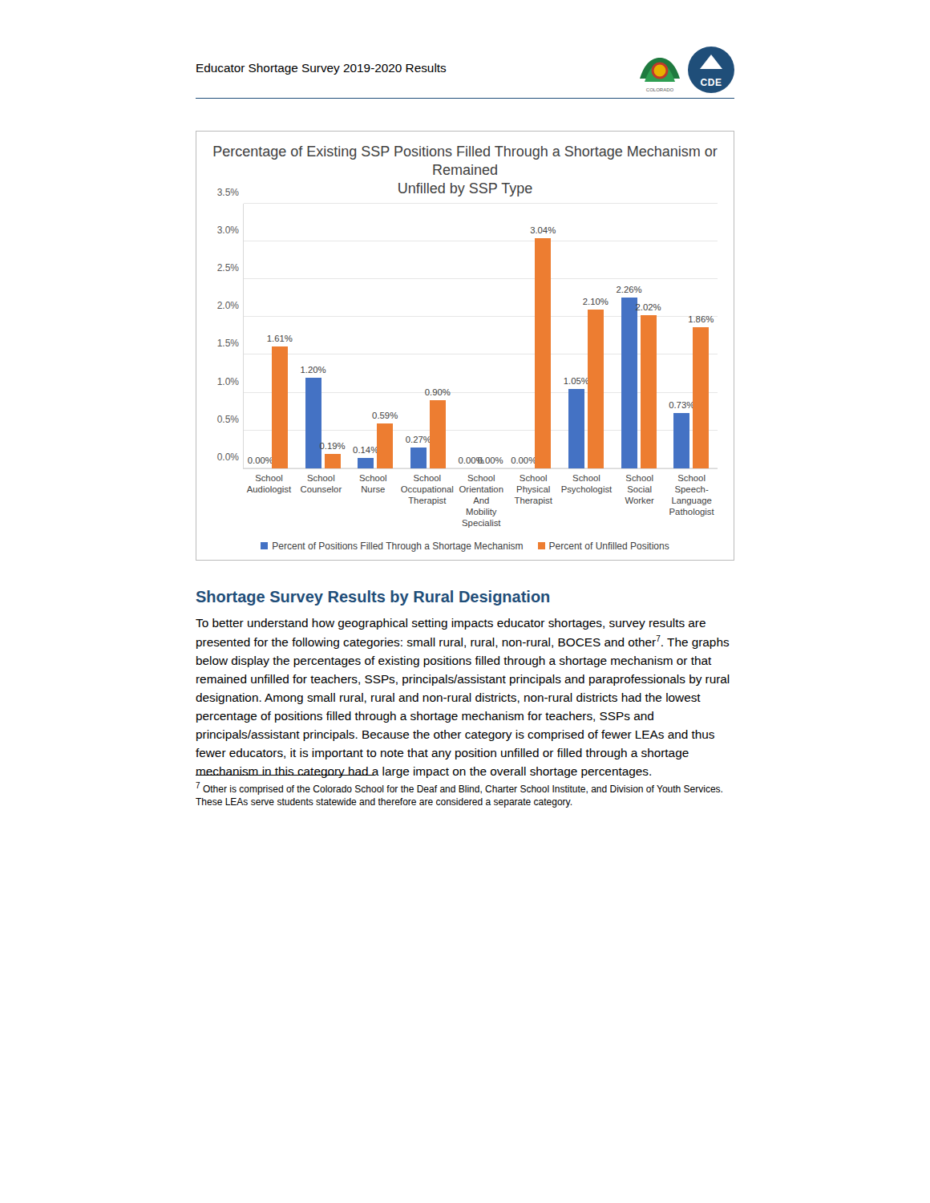Educator Shortage Survey 2019-2020 Results
COLORADO
Percentage of Existing SSP Positions Filled Through a Shortage Mechanism or Remained
Unfilled by SSP Type
0.0%
0.5%
1.0%
1.5%
2.0%
2.5%
3.0%
3.5%
0.00%
1.61%
1.20%
0.19%
0.14%
0.59%
0.27%
0.90%
0.00%
0.00%
0.00%
3.04%
1.05%
2.10%
2.26%
2.02%
0.73%
1.86%
School Audiologist
School Counselor
School Nurse
School Occupational Therapist
School Orientation And Mobility Specialist
School Physical Therapist
School Psychologist
School Social Worker
School Speech-Language Pathologist
Percent of Positions Filled Through a Shortage Mechanism
Percent of Unfilled Positions
Shortage Survey Results by Rural Designation
To better understand how geographical setting impacts educator shortages, survey results are presented for the following categories: small rural, rural, non-rural, BOCES and other7. The graphs below display the percentages of existing positions filled through a shortage mechanism or that remained unfilled for teachers, SSPs, principals/assistant principals and paraprofessionals by rural designation. Among small rural, rural and non-rural districts, non-rural districts had the lowest percentage of positions filled through a shortage mechanism for teachers, SSPs and principals/assistant principals. Because the other category is comprised of fewer LEAs and thus fewer educators, it is important to note that any position unfilled or filled through a shortage mechanism in this category had a large impact on the overall shortage percentages.
7 Other is comprised of the Colorado School for the Deaf and Blind, Charter School Institute, and Division of Youth Services. These LEAs serve students statewide and therefore are considered a separate category.